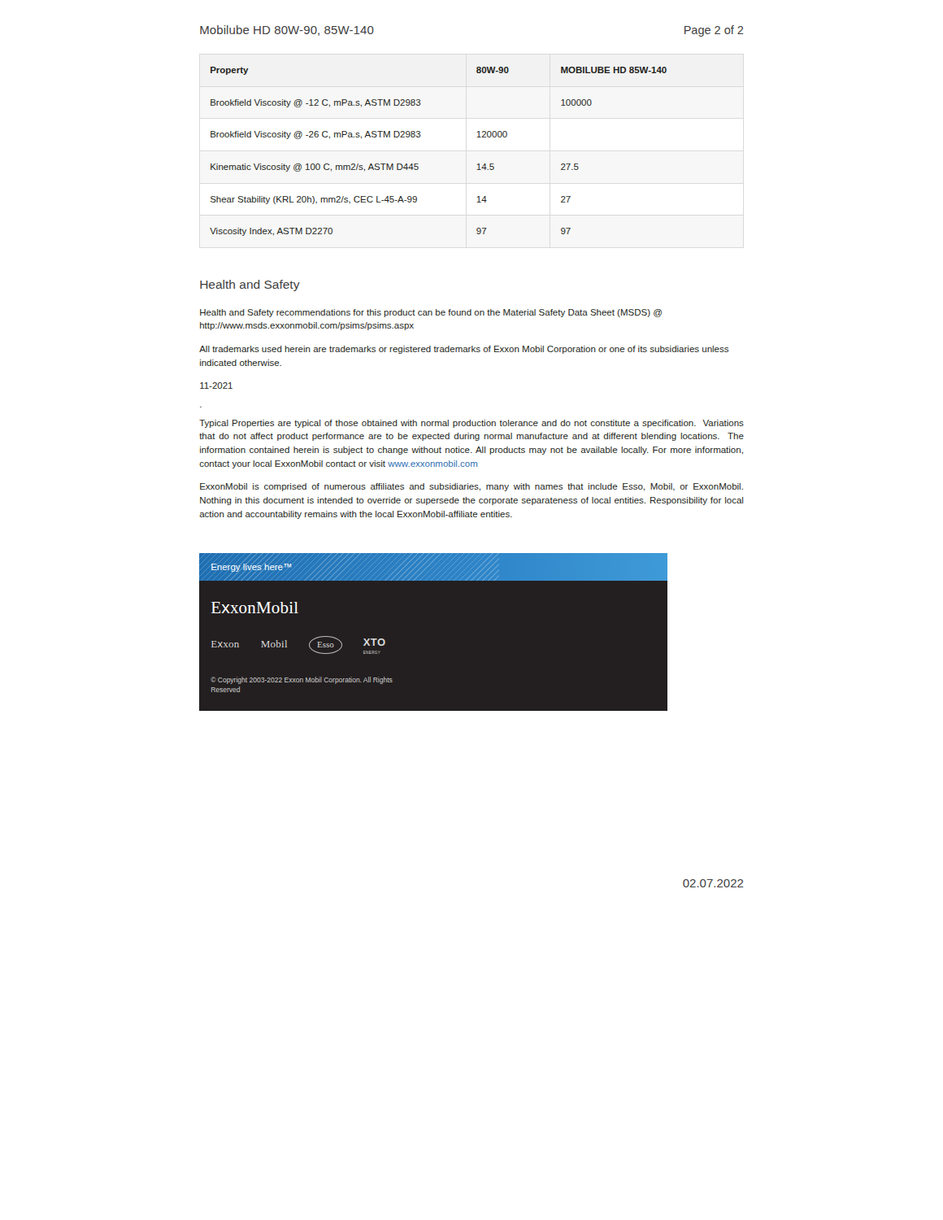Mobilube HD 80W-90, 85W-140
Page 2 of 2
| Property | 80W-90 | MOBILUBE HD 85W-140 |
| --- | --- | --- |
| Brookfield Viscosity @ -12 C, mPa.s, ASTM D2983 | | 100000 |
| Brookfield Viscosity @ -26 C, mPa.s, ASTM D2983 | 120000 | |
| Kinematic Viscosity @ 100 C, mm2/s, ASTM D445 | 14.5 | 27.5 |
| Shear Stability (KRL 20h), mm2/s, CEC L-45-A-99 | 14 | 27 |
| Viscosity Index, ASTM D2270 | 97 | 97 |
Health and Safety
Health and Safety recommendations for this product can be found on the Material Safety Data Sheet (MSDS) @ http://www.msds.exxonmobil.com/psims/psims.aspx
All trademarks used herein are trademarks or registered trademarks of Exxon Mobil Corporation or one of its subsidiaries unless indicated otherwise.
11-2021
.
Typical Properties are typical of those obtained with normal production tolerance and do not constitute a specification. Variations that do not affect product performance are to be expected during normal manufacture and at different blending locations. The information contained herein is subject to change without notice. All products may not be available locally. For more information, contact your local ExxonMobil contact or visit www.exxonmobil.com
ExxonMobil is comprised of numerous affiliates and subsidiaries, many with names that include Esso, Mobil, or ExxonMobil. Nothing in this document is intended to override or supersede the corporate separateness of local entities. Responsibility for local action and accountability remains with the local ExxonMobil-affiliate entities.
Energy lives here™
ExxonMobil
Exxon Mobil Esso XTOENERGY
© Copyright 2003-2022 Exxon Mobil Corporation. All Rights Reserved
02.07.2022